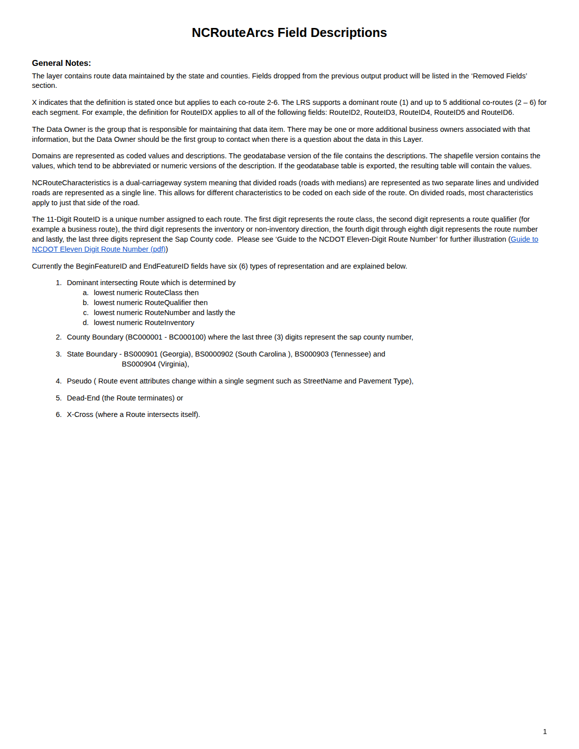NCRouteArcs Field Descriptions
General Notes:
The layer contains route data maintained by the state and counties. Fields dropped from the previous output product will be listed in the ‘Removed Fields’ section.
X indicates that the definition is stated once but applies to each co-route 2-6. The LRS supports a dominant route (1) and up to 5 additional co-routes (2 – 6) for each segment. For example, the definition for RouteIDX applies to all of the following fields: RouteID2, RouteID3, RouteID4, RouteID5 and RouteID6.
The Data Owner is the group that is responsible for maintaining that data item. There may be one or more additional business owners associated with that information, but the Data Owner should be the first group to contact when there is a question about the data in this Layer.
Domains are represented as coded values and descriptions. The geodatabase version of the file contains the descriptions. The shapefile version contains the values, which tend to be abbreviated or numeric versions of the description. If the geodatabase table is exported, the resulting table will contain the values.
NCRouteCharacteristics is a dual-carriageway system meaning that divided roads (roads with medians) are represented as two separate lines and undivided roads are represented as a single line. This allows for different characteristics to be coded on each side of the route. On divided roads, most characteristics apply to just that side of the road.
The 11-Digit RouteID is a unique number assigned to each route. The first digit represents the route class, the second digit represents a route qualifier (for example a business route), the third digit represents the inventory or non-inventory direction, the fourth digit through eighth digit represents the route number and lastly, the last three digits represent the Sap County code. Please see ‘Guide to the NCDOT Eleven-Digit Route Number’ for further illustration (Guide to NCDOT Eleven Digit Route Number (pdf))
Currently the BeginFeatureID and EndFeatureID fields have six (6) types of representation and are explained below.
Dominant intersecting Route which is determined by
lowest numeric RouteClass then
lowest numeric RouteQualifier then
lowest numeric RouteNumber and lastly the
lowest numeric RouteInventory
County Boundary (BC000001 - BC000100) where the last three (3) digits represent the sap county number,
State Boundary - BS000901 (Georgia), BS0000902 (South Carolina ), BS000903 (Tennessee) and
BS000904 (Virginia),
Pseudo ( Route event attributes change within a single segment such as StreetName and Pavement Type),
Dead-End (the Route terminates) or
X-Cross (where a Route intersects itself).
1